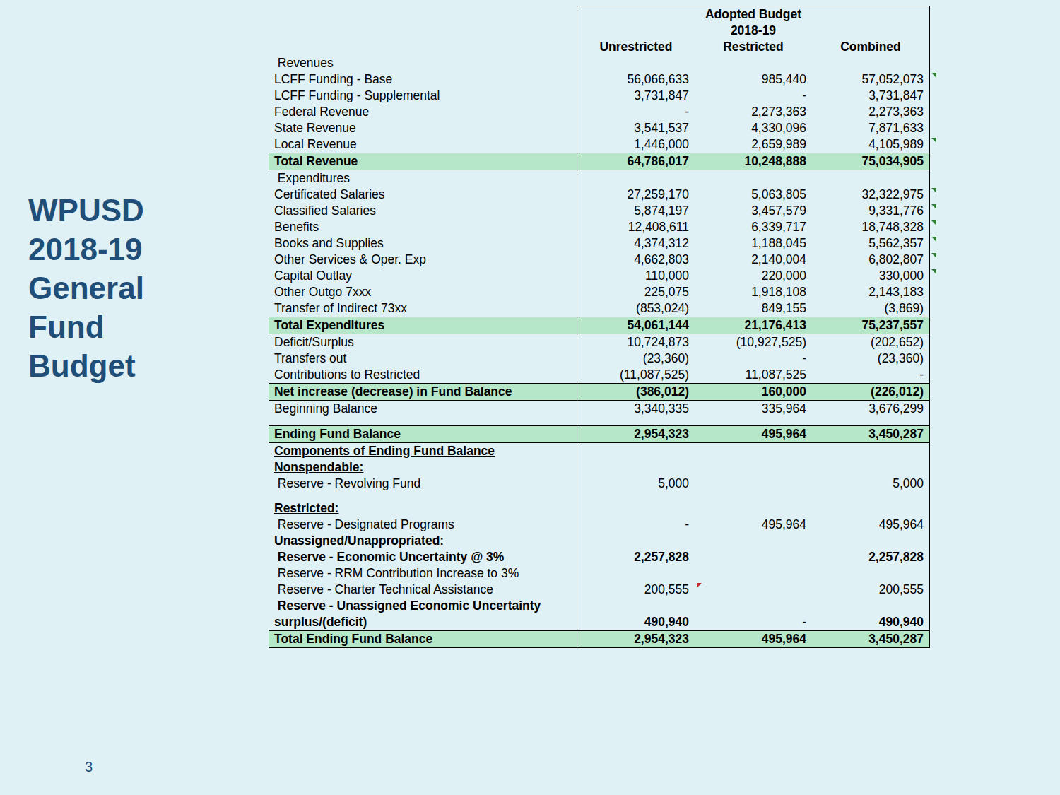WPUSD
2018-19
General
Fund
Budget
3
| | Adopted Budget |
| | 2018-19 |
| | Unrestricted | Restricted | Combined |
| Revenues | | | |
| LCFF Funding - Base | 56,066,633 | 985,440 | 57,052,073 |
| LCFF Funding - Supplemental | 3,731,847 | - | 3,731,847 |
| Federal Revenue | - | 2,273,363 | 2,273,363 |
| State Revenue | 3,541,537 | 4,330,096 | 7,871,633 |
| Local Revenue | 1,446,000 | 2,659,989 | 4,105,989 |
| Total Revenue | 64,786,017 | 10,248,888 | 75,034,905 |
| Expenditures | | | |
| Certificated Salaries | 27,259,170 | 5,063,805 | 32,322,975 |
| Classified Salaries | 5,874,197 | 3,457,579 | 9,331,776 |
| Benefits | 12,408,611 | 6,339,717 | 18,748,328 |
| Books and Supplies | 4,374,312 | 1,188,045 | 5,562,357 |
| Other Services & Oper. Exp | 4,662,803 | 2,140,004 | 6,802,807 |
| Capital Outlay | 110,000 | 220,000 | 330,000 |
| Other Outgo 7xxx | 225,075 | 1,918,108 | 2,143,183 |
| Transfer of Indirect 73xx | (853,024) | 849,155 | (3,869) |
| Total Expenditures | 54,061,144 | 21,176,413 | 75,237,557 |
| Deficit/Surplus | 10,724,873 | (10,927,525) | (202,652) |
| Transfers out | (23,360) | - | (23,360) |
| Contributions to Restricted | (11,087,525) | 11,087,525 | - |
| Net increase (decrease) in Fund Balance | (386,012) | 160,000 | (226,012) |
| Beginning Balance | 3,340,335 | 335,964 | 3,676,299 |
| Ending Fund Balance | 2,954,323 | 495,964 | 3,450,287 |
| Components of Ending Fund Balance | | | |
| Nonspendable: | | | |
| Reserve - Revolving Fund | 5,000 | | 5,000 |
| Restricted: | | | |
| Reserve - Designated Programs | - | 495,964 | 495,964 |
| Unassigned/Unappropriated: | | | |
| Reserve - Economic Uncertainty @ 3% | 2,257,828 | | 2,257,828 |
| Reserve - RRM Contribution Increase to 3% | | | |
| Reserve - Charter Technical Assistance | 200,555 | | 200,555 |
| Reserve - Unassigned Economic Uncertainty | | | |
| surplus/(deficit) | 490,940 | - | 490,940 |
| Total Ending Fund Balance | 2,954,323 | 495,964 | 3,450,287 |